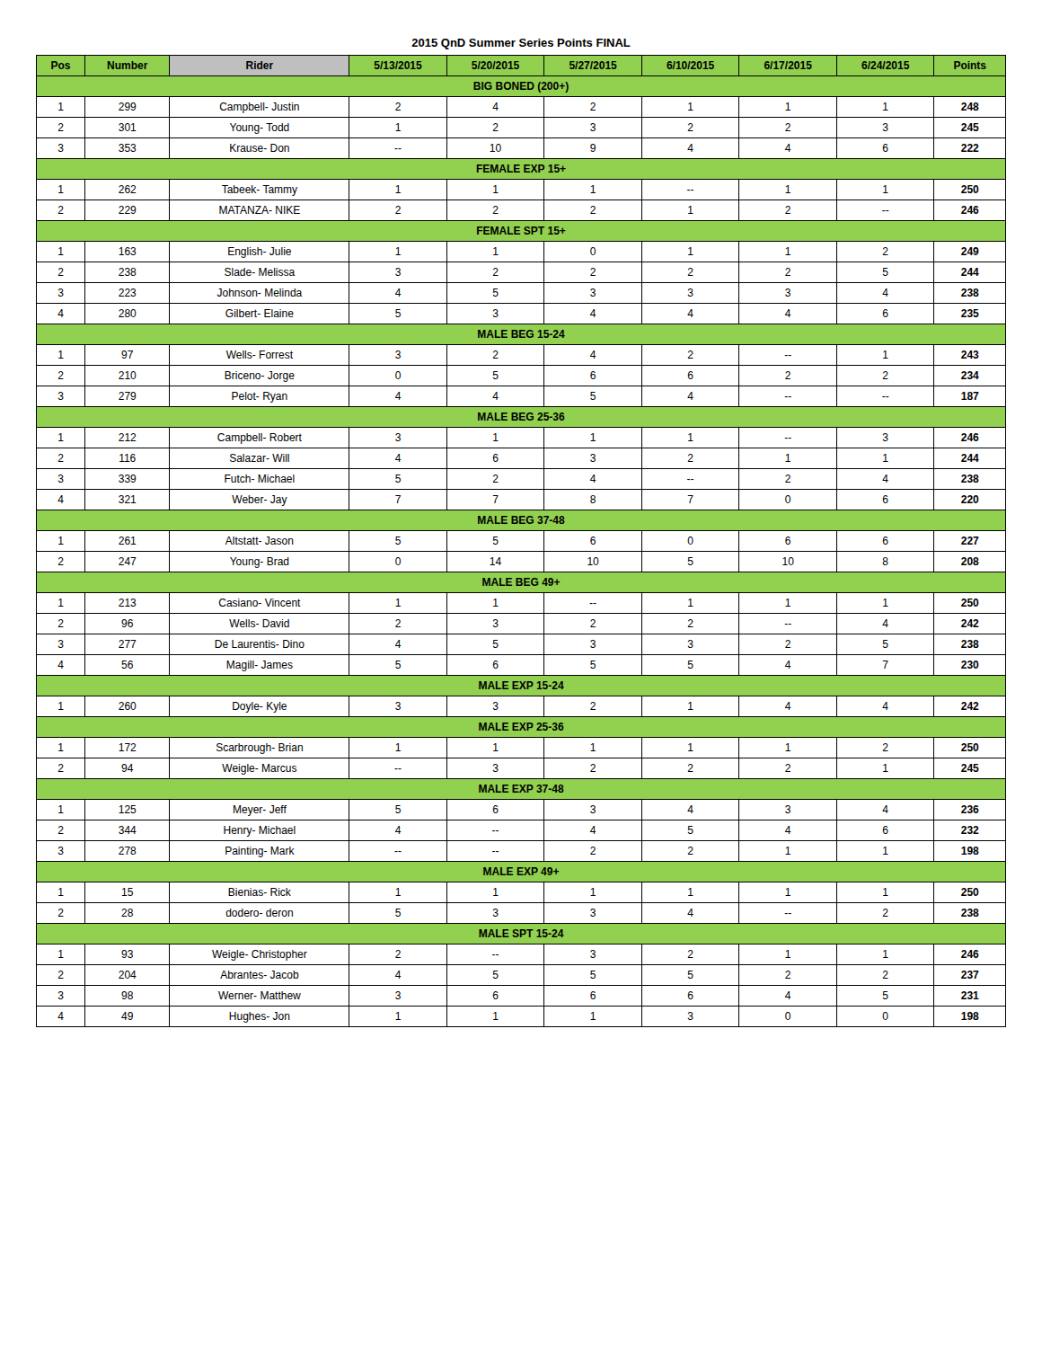2015 QnD Summer Series Points FINAL
| Pos | Number | Rider | 5/13/2015 | 5/20/2015 | 5/27/2015 | 6/10/2015 | 6/17/2015 | 6/24/2015 | Points |
| --- | --- | --- | --- | --- | --- | --- | --- | --- | --- |
| BIG BONED (200+) |
| 1 | 299 | Campbell- Justin | 2 | 4 | 2 | 1 | 1 | 1 | 248 |
| 2 | 301 | Young- Todd | 1 | 2 | 3 | 2 | 2 | 3 | 245 |
| 3 | 353 | Krause- Don | -- | 10 | 9 | 4 | 4 | 6 | 222 |
| FEMALE EXP 15+ |
| 1 | 262 | Tabeek- Tammy | 1 | 1 | 1 | -- | 1 | 1 | 250 |
| 2 | 229 | MATANZA- NIKE | 2 | 2 | 2 | 1 | 2 | -- | 246 |
| FEMALE SPT 15+ |
| 1 | 163 | English- Julie | 1 | 1 | 0 | 1 | 1 | 2 | 249 |
| 2 | 238 | Slade- Melissa | 3 | 2 | 2 | 2 | 2 | 5 | 244 |
| 3 | 223 | Johnson- Melinda | 4 | 5 | 3 | 3 | 3 | 4 | 238 |
| 4 | 280 | Gilbert- Elaine | 5 | 3 | 4 | 4 | 4 | 6 | 235 |
| MALE BEG 15-24 |
| 1 | 97 | Wells- Forrest | 3 | 2 | 4 | 2 | -- | 1 | 243 |
| 2 | 210 | Briceno- Jorge | 0 | 5 | 6 | 6 | 2 | 2 | 234 |
| 3 | 279 | Pelot- Ryan | 4 | 4 | 5 | 4 | -- | -- | 187 |
| MALE BEG 25-36 |
| 1 | 212 | Campbell- Robert | 3 | 1 | 1 | 1 | -- | 3 | 246 |
| 2 | 116 | Salazar- Will | 4 | 6 | 3 | 2 | 1 | 1 | 244 |
| 3 | 339 | Futch- Michael | 5 | 2 | 4 | -- | 2 | 4 | 238 |
| 4 | 321 | Weber- Jay | 7 | 7 | 8 | 7 | 0 | 6 | 220 |
| MALE BEG 37-48 |
| 1 | 261 | Altstatt- Jason | 5 | 5 | 6 | 0 | 6 | 6 | 227 |
| 2 | 247 | Young- Brad | 0 | 14 | 10 | 5 | 10 | 8 | 208 |
| MALE BEG 49+ |
| 1 | 213 | Casiano- Vincent | 1 | 1 | -- | 1 | 1 | 1 | 250 |
| 2 | 96 | Wells- David | 2 | 3 | 2 | 2 | -- | 4 | 242 |
| 3 | 277 | De Laurentis- Dino | 4 | 5 | 3 | 3 | 2 | 5 | 238 |
| 4 | 56 | Magill- James | 5 | 6 | 5 | 5 | 4 | 7 | 230 |
| MALE EXP 15-24 |
| 1 | 260 | Doyle- Kyle | 3 | 3 | 2 | 1 | 4 | 4 | 242 |
| MALE EXP 25-36 |
| 1 | 172 | Scarbrough- Brian | 1 | 1 | 1 | 1 | 1 | 2 | 250 |
| 2 | 94 | Weigle- Marcus | -- | 3 | 2 | 2 | 2 | 1 | 245 |
| MALE EXP 37-48 |
| 1 | 125 | Meyer- Jeff | 5 | 6 | 3 | 4 | 3 | 4 | 236 |
| 2 | 344 | Henry- Michael | 4 | -- | 4 | 5 | 4 | 6 | 232 |
| 3 | 278 | Painting- Mark | -- | -- | 2 | 2 | 1 | 1 | 198 |
| MALE EXP 49+ |
| 1 | 15 | Bienias- Rick | 1 | 1 | 1 | 1 | 1 | 1 | 250 |
| 2 | 28 | dodero- deron | 5 | 3 | 3 | 4 | -- | 2 | 238 |
| MALE SPT 15-24 |
| 1 | 93 | Weigle- Christopher | 2 | -- | 3 | 2 | 1 | 1 | 246 |
| 2 | 204 | Abrantes- Jacob | 4 | 5 | 5 | 5 | 2 | 2 | 237 |
| 3 | 98 | Werner- Matthew | 3 | 6 | 6 | 6 | 4 | 5 | 231 |
| 4 | 49 | Hughes- Jon | 1 | 1 | 1 | 3 | 0 | 0 | 198 |